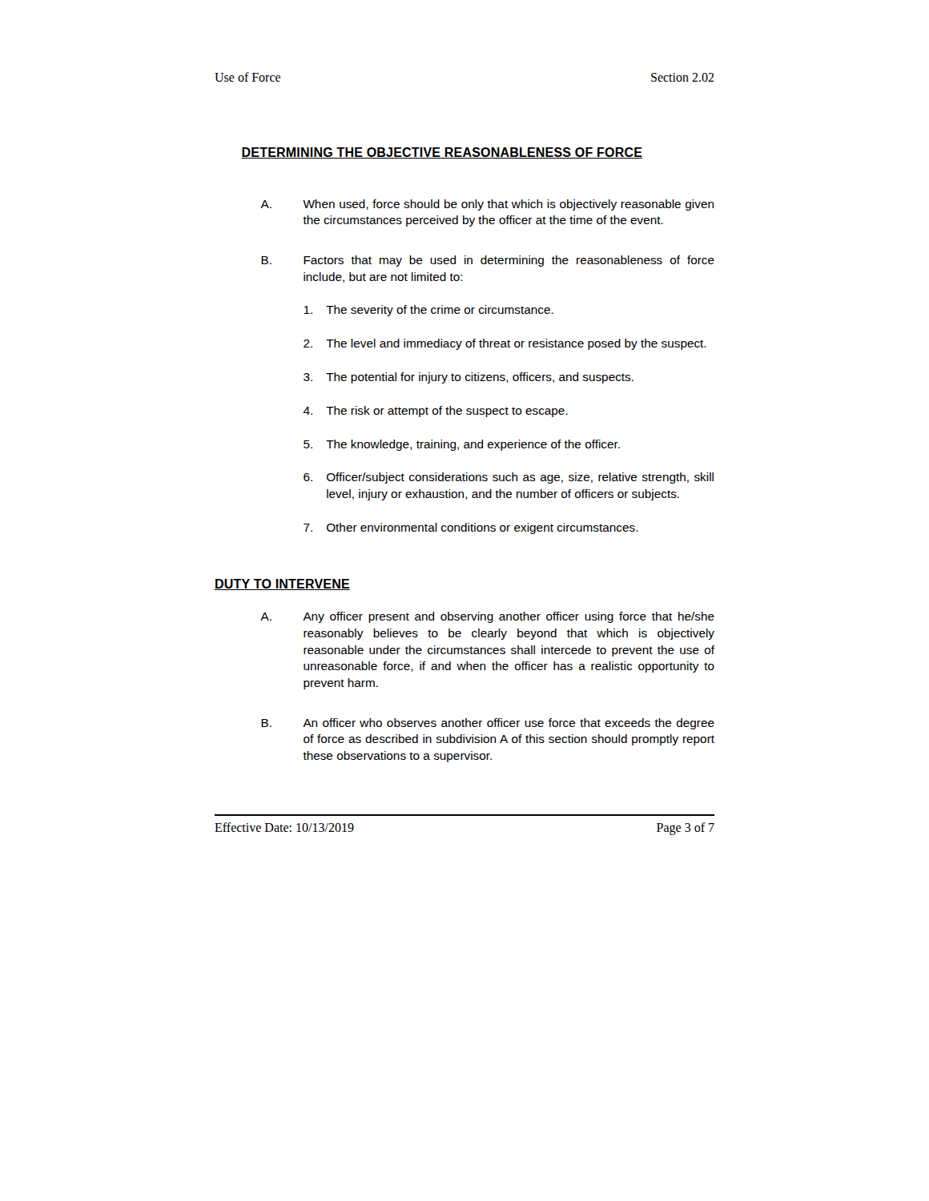Use of Force Section 2.02
DETERMINING THE OBJECTIVE REASONABLENESS OF FORCE
A.
When used, force should be only that which is objectively reasonable given the circumstances perceived by the officer at the time of the event.
B.
Factors that may be used in determining the reasonableness of force include, but are not limited to:
1. The severity of the crime or circumstance.
2. The level and immediacy of threat or resistance posed by the suspect.
3. The potential for injury to citizens, officers, and suspects.
4. The risk or attempt of the suspect to escape.
5. The knowledge, training, and experience of the officer.
6. Officer/subject considerations such as age, size, relative strength, skill level, injury or exhaustion, and the number of officers or subjects.
7. Other environmental conditions or exigent circumstances.
DUTY TO INTERVENE
A.
Any officer present and observing another officer using force that he/she reasonably believes to be clearly beyond that which is objectively reasonable under the circumstances shall intercede to prevent the use of unreasonable force, if and when the officer has a realistic opportunity to prevent harm.
B.
An officer who observes another officer use force that exceeds the degree of force as described in subdivision A of this section should promptly report these observations to a supervisor.
Effective Date: 10/13/2019 Page 3 of 7